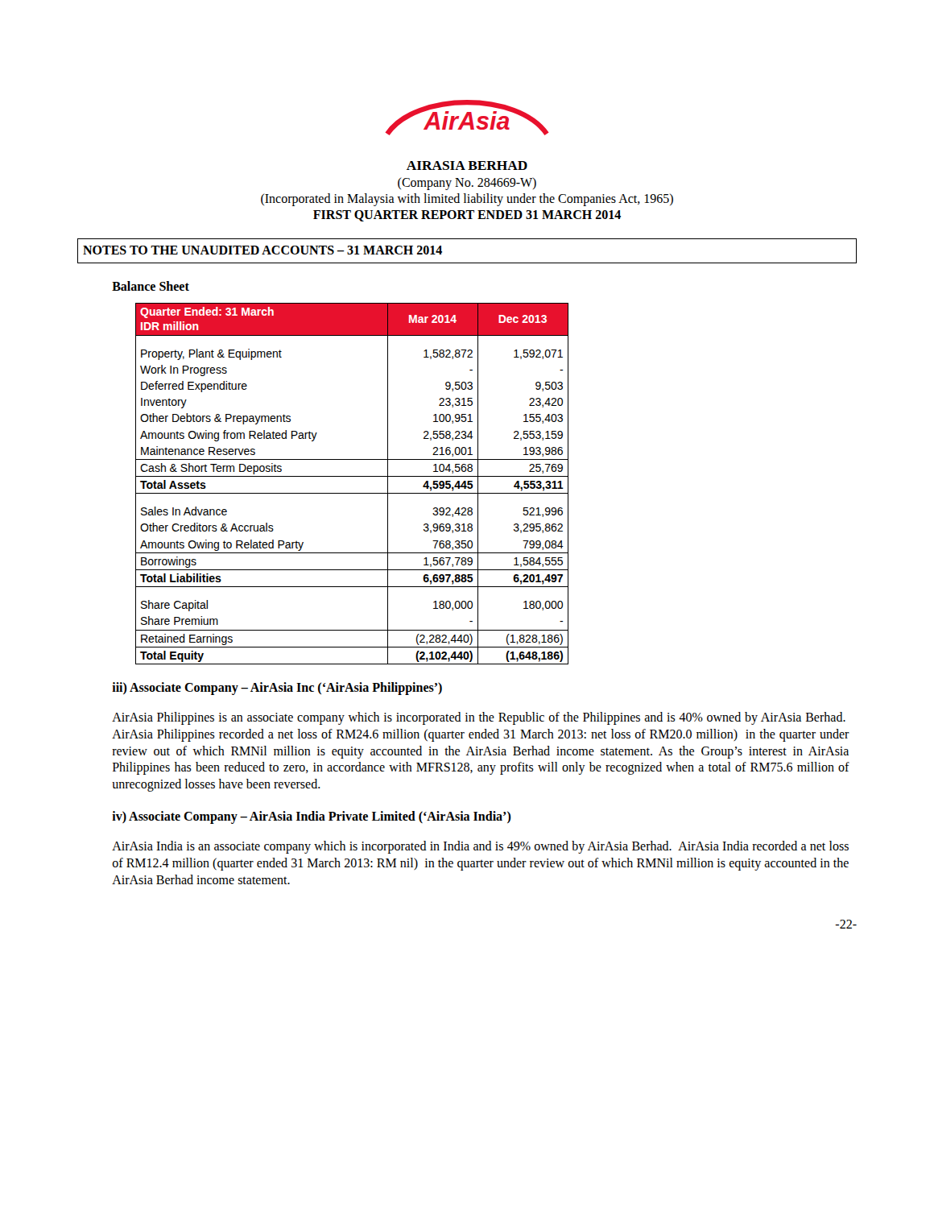AirAsia
AIRASIA BERHAD
(Company No. 284669-W)
(Incorporated in Malaysia with limited liability under the Companies Act, 1965)
FIRST QUARTER REPORT ENDED 31 MARCH 2014
NOTES TO THE UNAUDITED ACCOUNTS – 31 MARCH 2014
Balance Sheet
| Quarter Ended: 31 March IDR million | Mar 2014 | Dec 2013 |
| --- | --- | --- |
| Property, Plant & Equipment | 1,582,872 | 1,592,071 |
| Work In Progress | - | - |
| Deferred Expenditure | 9,503 | 9,503 |
| Inventory | 23,315 | 23,420 |
| Other Debtors & Prepayments | 100,951 | 155,403 |
| Amounts Owing from Related Party | 2,558,234 | 2,553,159 |
| Maintenance Reserves | 216,001 | 193,986 |
| Cash & Short Term Deposits | 104,568 | 25,769 |
| Total Assets | 4,595,445 | 4,553,311 |
| Sales In Advance | 392,428 | 521,996 |
| Other Creditors & Accruals | 3,969,318 | 3,295,862 |
| Amounts Owing to Related Party | 768,350 | 799,084 |
| Borrowings | 1,567,789 | 1,584,555 |
| Total Liabilities | 6,697,885 | 6,201,497 |
| Share Capital | 180,000 | 180,000 |
| Share Premium | - | - |
| Retained Earnings | (2,282,440) | (1,828,186) |
| Total Equity | (2,102,440) | (1,648,186) |
iii) Associate Company – AirAsia Inc (‘AirAsia Philippines’)
AirAsia Philippines is an associate company which is incorporated in the Republic of the Philippines and is 40% owned by AirAsia Berhad. AirAsia Philippines recorded a net loss of RM24.6 million (quarter ended 31 March 2013: net loss of RM20.0 million) in the quarter under review out of which RMNil million is equity accounted in the AirAsia Berhad income statement. As the Group’s interest in AirAsia Philippines has been reduced to zero, in accordance with MFRS128, any profits will only be recognized when a total of RM75.6 million of unrecognized losses have been reversed.
iv) Associate Company – AirAsia India Private Limited (‘AirAsia India’)
AirAsia India is an associate company which is incorporated in India and is 49% owned by AirAsia Berhad. AirAsia India recorded a net loss of RM12.4 million (quarter ended 31 March 2013: RM nil) in the quarter under review out of which RMNil million is equity accounted in the AirAsia Berhad income statement.
-22-